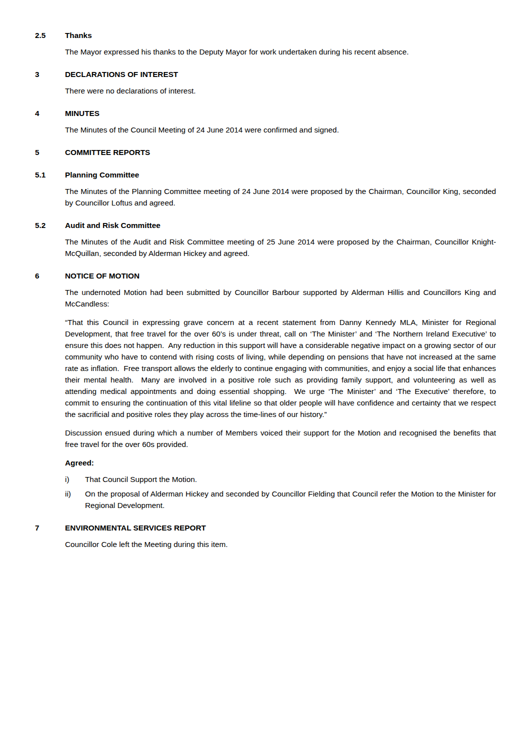2.5 Thanks
The Mayor expressed his thanks to the Deputy Mayor for work undertaken during his recent absence.
3 DECLARATIONS OF INTEREST
There were no declarations of interest.
4 MINUTES
The Minutes of the Council Meeting of 24 June 2014 were confirmed and signed.
5 COMMITTEE REPORTS
5.1 Planning Committee
The Minutes of the Planning Committee meeting of 24 June 2014 were proposed by the Chairman, Councillor King, seconded by Councillor Loftus and agreed.
5.2 Audit and Risk Committee
The Minutes of the Audit and Risk Committee meeting of 25 June 2014 were proposed by the Chairman, Councillor Knight-McQuillan, seconded by Alderman Hickey and agreed.
6 NOTICE OF MOTION
The undernoted Motion had been submitted by Councillor Barbour supported by Alderman Hillis and Councillors King and McCandless:
“That this Council in expressing grave concern at a recent statement from Danny Kennedy MLA, Minister for Regional Development, that free travel for the over 60’s is under threat, call on ‘The Minister’ and ‘The Northern Ireland Executive’ to ensure this does not happen. Any reduction in this support will have a considerable negative impact on a growing sector of our community who have to contend with rising costs of living, while depending on pensions that have not increased at the same rate as inflation. Free transport allows the elderly to continue engaging with communities, and enjoy a social life that enhances their mental health. Many are involved in a positive role such as providing family support, and volunteering as well as attending medical appointments and doing essential shopping. We urge ‘The Minister’ and ‘The Executive’ therefore, to commit to ensuring the continuation of this vital lifeline so that older people will have confidence and certainty that we respect the sacrificial and positive roles they play across the time-lines of our history.”
Discussion ensued during which a number of Members voiced their support for the Motion and recognised the benefits that free travel for the over 60s provided.
Agreed:
i) That Council Support the Motion.
ii) On the proposal of Alderman Hickey and seconded by Councillor Fielding that Council refer the Motion to the Minister for Regional Development.
7 ENVIRONMENTAL SERVICES REPORT
Councillor Cole left the Meeting during this item.